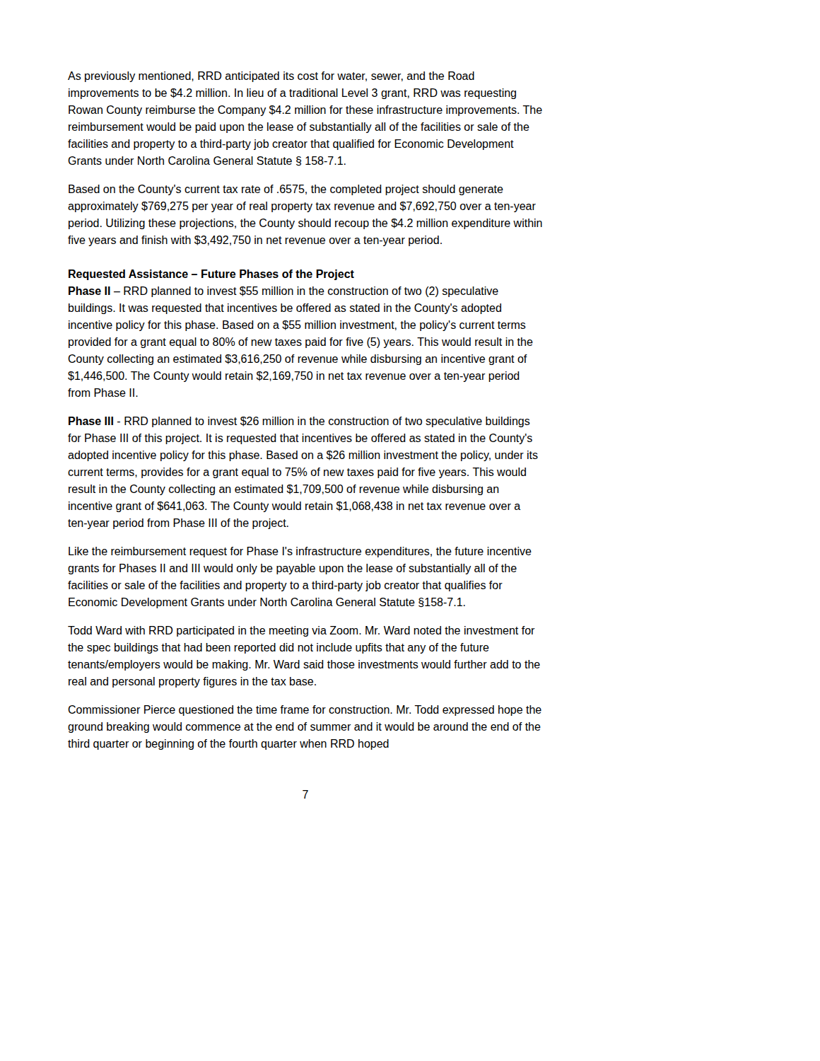As previously mentioned, RRD anticipated its cost for water, sewer, and the Road improvements to be $4.2 million. In lieu of a traditional Level 3 grant, RRD was requesting Rowan County reimburse the Company $4.2 million for these infrastructure improvements. The reimbursement would be paid upon the lease of substantially all of the facilities or sale of the facilities and property to a third-party job creator that qualified for Economic Development Grants under North Carolina General Statute § 158-7.1.
Based on the County's current tax rate of .6575, the completed project should generate approximately $769,275 per year of real property tax revenue and $7,692,750 over a ten-year period. Utilizing these projections, the County should recoup the $4.2 million expenditure within five years and finish with $3,492,750 in net revenue over a ten-year period.
Requested Assistance – Future Phases of the Project
Phase II – RRD planned to invest $55 million in the construction of two (2) speculative buildings. It was requested that incentives be offered as stated in the County's adopted incentive policy for this phase. Based on a $55 million investment, the policy's current terms provided for a grant equal to 80% of new taxes paid for five (5) years. This would result in the County collecting an estimated $3,616,250 of revenue while disbursing an incentive grant of $1,446,500. The County would retain $2,169,750 in net tax revenue over a ten-year period from Phase II.
Phase III - RRD planned to invest $26 million in the construction of two speculative buildings for Phase III of this project. It is requested that incentives be offered as stated in the County's adopted incentive policy for this phase. Based on a $26 million investment the policy, under its current terms, provides for a grant equal to 75% of new taxes paid for five years. This would result in the County collecting an estimated $1,709,500 of revenue while disbursing an incentive grant of $641,063. The County would retain $1,068,438 in net tax revenue over a ten-year period from Phase III of the project.
Like the reimbursement request for Phase I's infrastructure expenditures, the future incentive grants for Phases II and III would only be payable upon the lease of substantially all of the facilities or sale of the facilities and property to a third-party job creator that qualifies for Economic Development Grants under North Carolina General Statute §158-7.1.
Todd Ward with RRD participated in the meeting via Zoom. Mr. Ward noted the investment for the spec buildings that had been reported did not include upfits that any of the future tenants/employers would be making. Mr. Ward said those investments would further add to the real and personal property figures in the tax base.
Commissioner Pierce questioned the time frame for construction. Mr. Todd expressed hope the ground breaking would commence at the end of summer and it would be around the end of the third quarter or beginning of the fourth quarter when RRD hoped
7